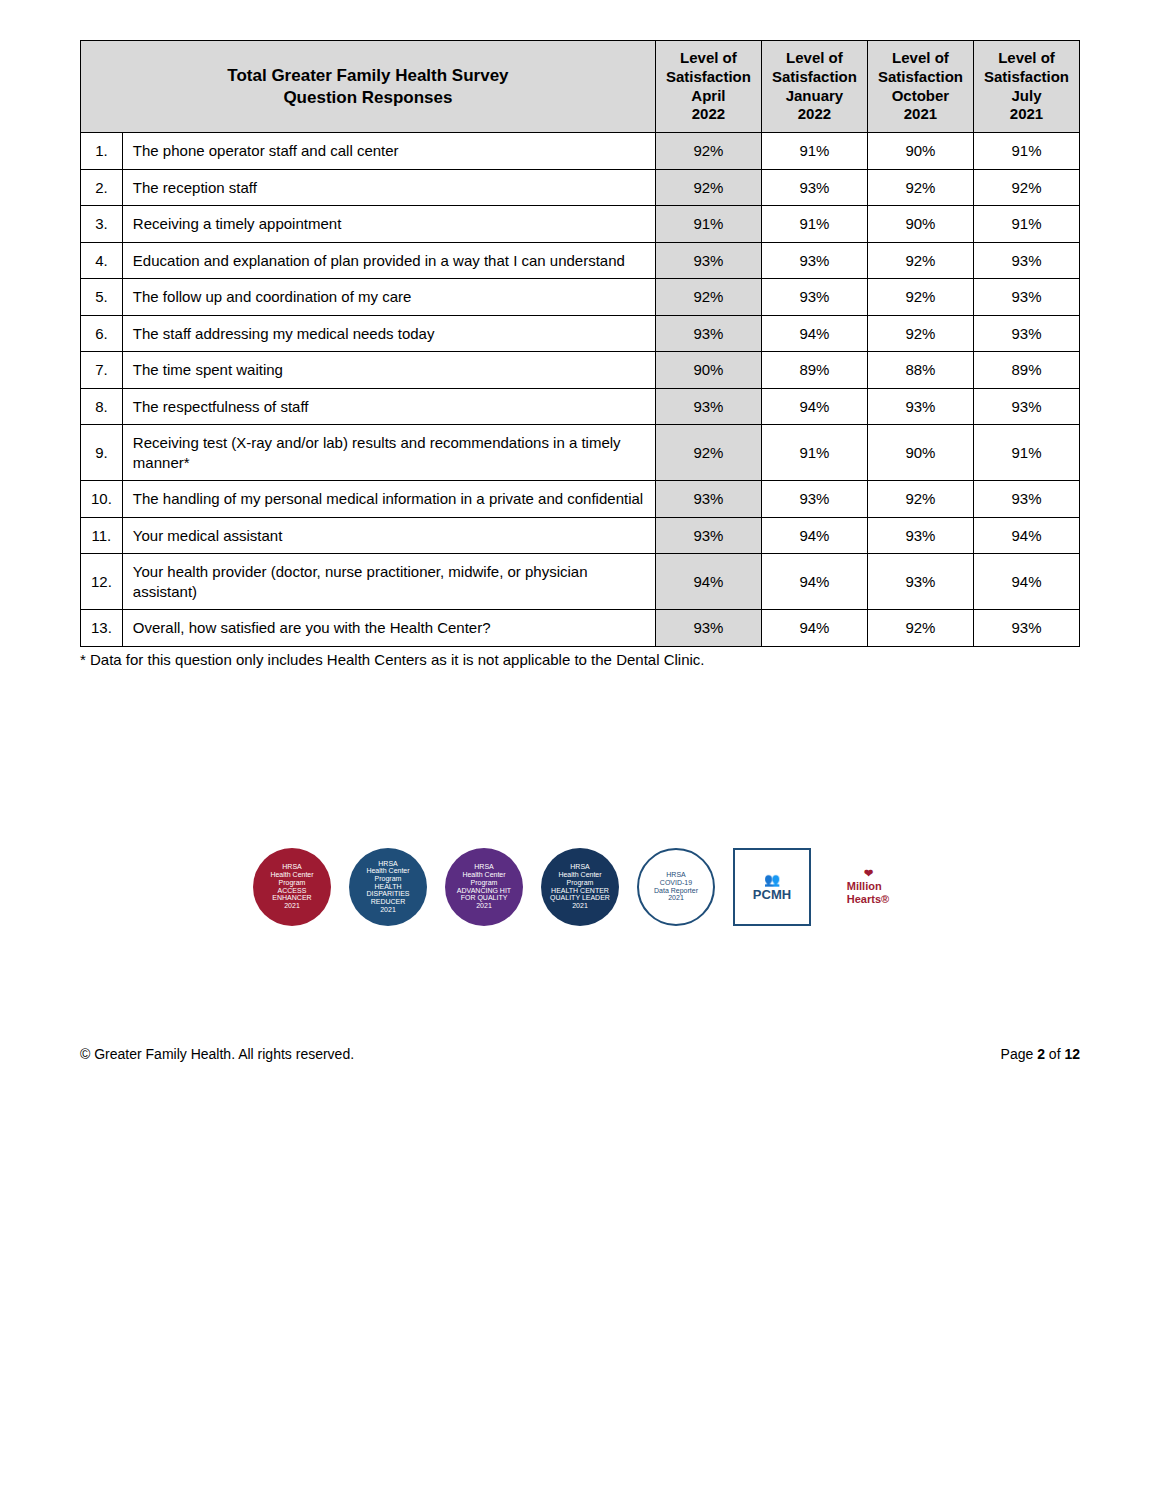| Total Greater Family Health Survey Question Responses | Level of Satisfaction April 2022 | Level of Satisfaction January 2022 | Level of Satisfaction October 2021 | Level of Satisfaction July 2021 |
| --- | --- | --- | --- | --- |
| 1. | The phone operator staff and call center | 92% | 91% | 90% | 91% |
| 2. | The reception staff | 92% | 93% | 92% | 92% |
| 3. | Receiving a timely appointment | 91% | 91% | 90% | 91% |
| 4. | Education and explanation of plan provided in a way that I can understand | 93% | 93% | 92% | 93% |
| 5. | The follow up and coordination of my care | 92% | 93% | 92% | 93% |
| 6. | The staff addressing my medical needs today | 93% | 94% | 92% | 93% |
| 7. | The time spent waiting | 90% | 89% | 88% | 89% |
| 8. | The respectfulness of staff | 93% | 94% | 93% | 93% |
| 9. | Receiving test (X-ray and/or lab) results and recommendations in a timely manner* | 92% | 91% | 90% | 91% |
| 10. | The handling of my personal medical information in a private and confidential | 93% | 93% | 92% | 93% |
| 11. | Your medical assistant | 93% | 94% | 93% | 94% |
| 12. | Your health provider (doctor, nurse practitioner, midwife, or physician assistant) | 94% | 94% | 93% | 94% |
| 13. | Overall, how satisfied are you with the Health Center? | 93% | 94% | 92% | 93% |
* Data for this question only includes Health Centers as it is not applicable to the Dental Clinic.
HRSA
Health Center Program
ACCESS
ENHANCER
2021
HRSA
Health Center Program
HEALTH DISPARITIES
REDUCER
2021
HRSA
Health Center Program
ADVANCING HIT
FOR QUALITY
2021
HRSA
Health Center Program
HEALTH CENTER
QUALITY LEADER
2021
HRSA
COVID-19
Data Reporter
2021
👥PCMH
❤Million
Hearts®
© Greater Family Health. All rights reserved. Page 2 of 12